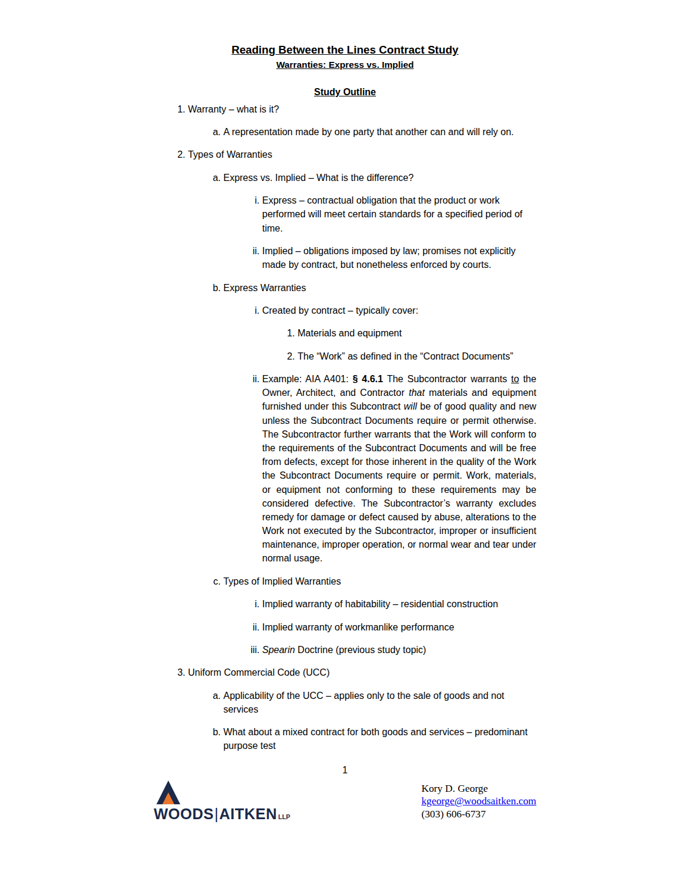Reading Between the Lines Contract Study
Warranties: Express vs. Implied
Study Outline
Warranty – what is it?
A representation made by one party that another can and will rely on.
Types of Warranties
Express vs. Implied – What is the difference?
Express – contractual obligation that the product or work performed will meet certain standards for a specified period of time.
Implied – obligations imposed by law; promises not explicitly made by contract, but nonetheless enforced by courts.
Express Warranties
Created by contract – typically cover:
Materials and equipment
The “Work” as defined in the “Contract Documents”
Example: AIA A401: § 4.6.1 The Subcontractor warrants to the Owner, Architect, and Contractor that materials and equipment furnished under this Subcontract will be of good quality and new unless the Subcontract Documents require or permit otherwise. The Subcontractor further warrants that the Work will conform to the requirements of the Subcontract Documents and will be free from defects, except for those inherent in the quality of the Work the Subcontract Documents require or permit. Work, materials, or equipment not conforming to these requirements may be considered defective. The Subcontractor’s warranty excludes remedy for damage or defect caused by abuse, alterations to the Work not executed by the Subcontractor, improper or insufficient maintenance, improper operation, or normal wear and tear under normal usage.
Types of Implied Warranties
Implied warranty of habitability – residential construction
Implied warranty of workmanlike performance
Spearin Doctrine (previous study topic)
Uniform Commercial Code (UCC)
Applicability of the UCC – applies only to the sale of goods and not services
What about a mixed contract for both goods and services – predominant purpose test
1
WOODS|AITKENLLP
Kory D. George
kgeorge@woodsaitken.com
(303) 606-6737